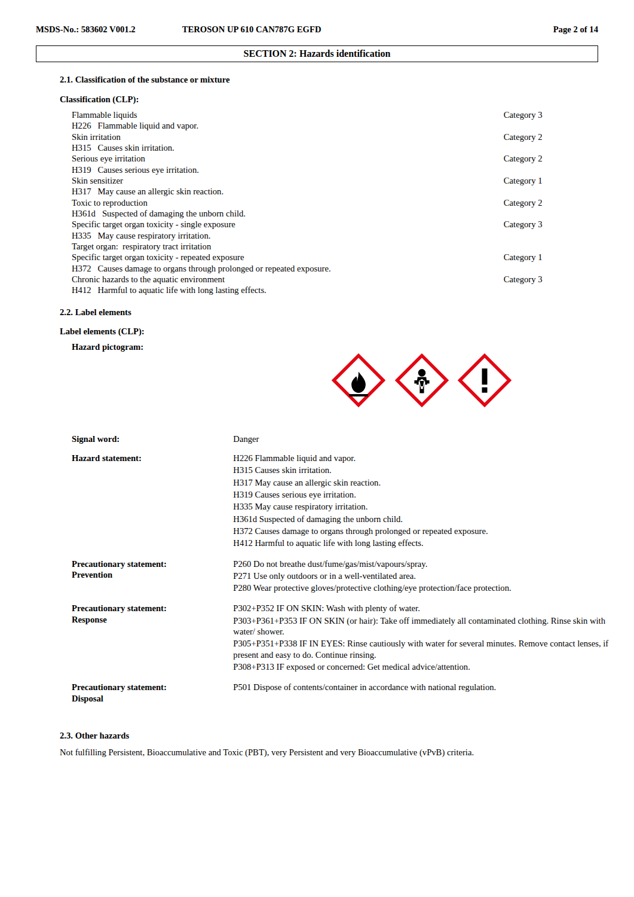MSDS-No.: 583602 V001.2
TEROSON UP 610 CAN787G EGFD
Page 2 of 14
SECTION 2: Hazards identification
2.1. Classification of the substance or mixture
Classification (CLP):
| Flammable liquids | Category 3 |
| H226 Flammable liquid and vapor. |
| Skin irritation | Category 2 |
| H315 Causes skin irritation. |
| Serious eye irritation | Category 2 |
| H319 Causes serious eye irritation. |
| Skin sensitizer | Category 1 |
| H317 May cause an allergic skin reaction. |
| Toxic to reproduction | Category 2 |
| H361d Suspected of damaging the unborn child. |
| Specific target organ toxicity - single exposure | Category 3 |
| H335 May cause respiratory irritation. |
| Target organ: respiratory tract irritation |
| Specific target organ toxicity - repeated exposure | Category 1 |
| H372 Causes damage to organs through prolonged or repeated exposure. |
| Chronic hazards to the aquatic environment | Category 3 |
| H412 Harmful to aquatic life with long lasting effects. |
2.2. Label elements
Label elements (CLP):
| Hazard pictogram: | |
| Signal word: | Danger |
| Hazard statement: | H226 Flammable liquid and vapor. H315 Causes skin irritation. H317 May cause an allergic skin reaction. H319 Causes serious eye irritation. H335 May cause respiratory irritation. H361d Suspected of damaging the unborn child. H372 Causes damage to organs through prolonged or repeated exposure. H412 Harmful to aquatic life with long lasting effects. |
| Precautionary statement: Prevention | P260 Do not breathe dust/fume/gas/mist/vapours/spray. P271 Use only outdoors or in a well-ventilated area. P280 Wear protective gloves/protective clothing/eye protection/face protection. |
| Precautionary statement: Response | P302+P352 IF ON SKIN: Wash with plenty of water. P303+P361+P353 IF ON SKIN (or hair): Take off immediately all contaminated clothing. Rinse skin with water/ shower. P305+P351+P338 IF IN EYES: Rinse cautiously with water for several minutes. Remove contact lenses, if present and easy to do. Continue rinsing. P308+P313 IF exposed or concerned: Get medical advice/attention. |
| Precautionary statement: Disposal | P501 Dispose of contents/container in accordance with national regulation. |
2.3. Other hazards
Not fulfilling Persistent, Bioaccumulative and Toxic (PBT), very Persistent and very Bioaccumulative (vPvB) criteria.